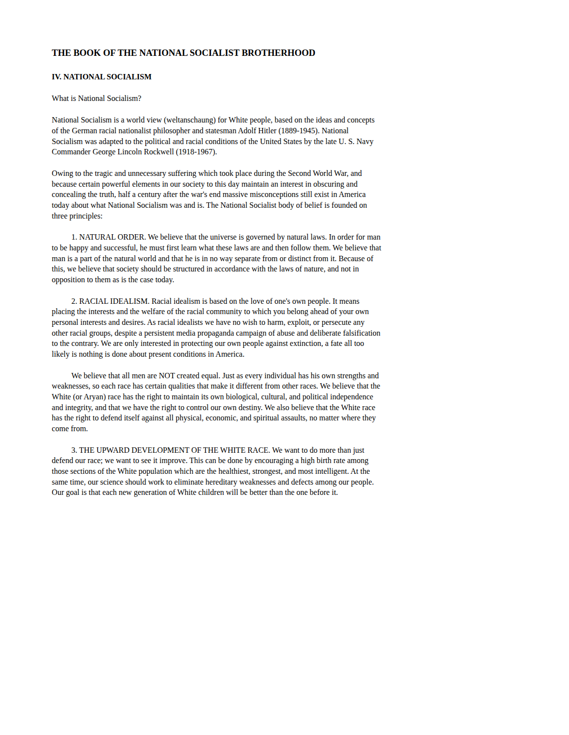THE BOOK OF THE NATIONAL SOCIALIST BROTHERHOOD
IV. NATIONAL SOCIALISM
What is National Socialism?
National Socialism is a world view (weltanschaung) for White people, based on the ideas and concepts of the German racial nationalist philosopher and statesman Adolf Hitler (1889-1945). National Socialism was adapted to the political and racial conditions of the United States by the late U. S. Navy Commander George Lincoln Rockwell (1918-1967).
Owing to the tragic and unnecessary suffering which took place during the Second World War, and because certain powerful elements in our society to this day maintain an interest in obscuring and concealing the truth, half a century after the war's end massive misconceptions still exist in America today about what National Socialism was and is. The National Socialist body of belief is founded on three principles:
1. NATURAL ORDER. We believe that the universe is governed by natural laws. In order for man to be happy and successful, he must first learn what these laws are and then follow them. We believe that man is a part of the natural world and that he is in no way separate from or distinct from it. Because of this, we believe that society should be structured in accordance with the laws of nature, and not in opposition to them as is the case today.
2. RACIAL IDEALISM. Racial idealism is based on the love of one's own people. It means placing the interests and the welfare of the racial community to which you belong ahead of your own personal interests and desires. As racial idealists we have no wish to harm, exploit, or persecute any other racial groups, despite a persistent media propaganda campaign of abuse and deliberate falsification to the contrary. We are only interested in protecting our own people against extinction, a fate all too likely is nothing is done about present conditions in America.
We believe that all men are NOT created equal. Just as every individual has his own strengths and weaknesses, so each race has certain qualities that make it different from other races. We believe that the White (or Aryan) race has the right to maintain its own biological, cultural, and political independence and integrity, and that we have the right to control our own destiny. We also believe that the White race has the right to defend itself against all physical, economic, and spiritual assaults, no matter where they come from.
3. THE UPWARD DEVELOPMENT OF THE WHITE RACE. We want to do more than just defend our race; we want to see it improve. This can be done by encouraging a high birth rate among those sections of the White population which are the healthiest, strongest, and most intelligent. At the same time, our science should work to eliminate hereditary weaknesses and defects among our people. Our goal is that each new generation of White children will be better than the one before it.